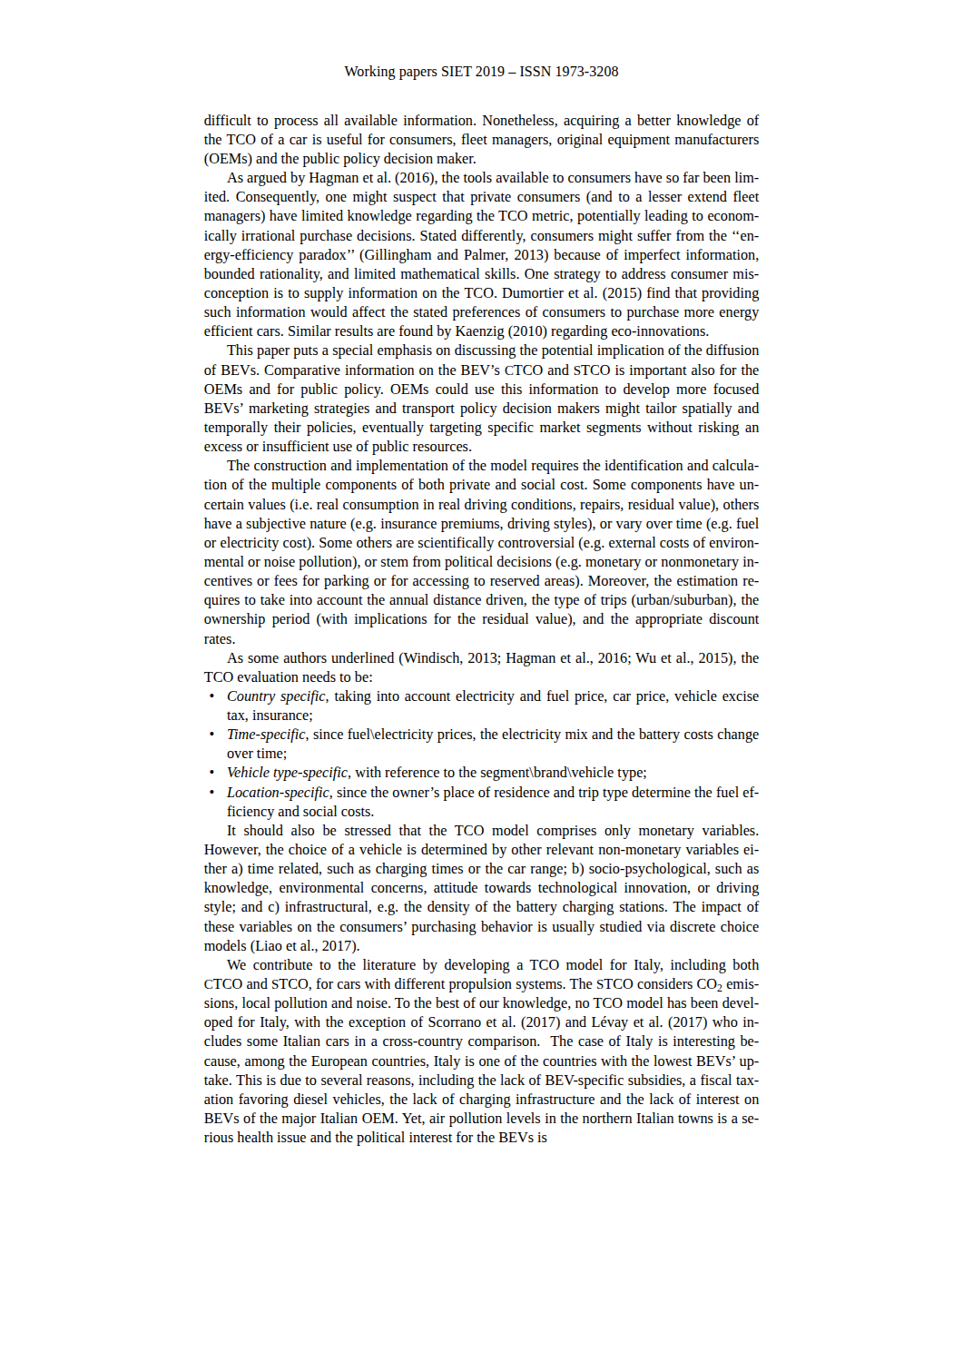Working papers SIET 2019 – ISSN 1973-3208
difficult to process all available information. Nonetheless, acquiring a better knowledge of the TCO of a car is useful for consumers, fleet managers, original equipment manufacturers (OEMs) and the public policy decision maker.
As argued by Hagman et al. (2016), the tools available to consumers have so far been limited. Consequently, one might suspect that private consumers (and to a lesser extend fleet managers) have limited knowledge regarding the TCO metric, potentially leading to economically irrational purchase decisions. Stated differently, consumers might suffer from the ‘‘energy-efficiency paradox’’ (Gillingham and Palmer, 2013) because of imperfect information, bounded rationality, and limited mathematical skills. One strategy to address consumer misconception is to supply information on the TCO. Dumortier et al. (2015) find that providing such information would affect the stated preferences of consumers to purchase more energy efficient cars. Similar results are found by Kaenzig (2010) regarding eco-innovations.
This paper puts a special emphasis on discussing the potential implication of the diffusion of BEVs. Comparative information on the BEV’s CTCO and STCO is important also for the OEMs and for public policy. OEMs could use this information to develop more focused BEVs’ marketing strategies and transport policy decision makers might tailor spatially and temporally their policies, eventually targeting specific market segments without risking an excess or insufficient use of public resources.
The construction and implementation of the model requires the identification and calculation of the multiple components of both private and social cost. Some components have uncertain values (i.e. real consumption in real driving conditions, repairs, residual value), others have a subjective nature (e.g. insurance premiums, driving styles), or vary over time (e.g. fuel or electricity cost). Some others are scientifically controversial (e.g. external costs of environmental or noise pollution), or stem from political decisions (e.g. monetary or nonmonetary incentives or fees for parking or for accessing to reserved areas). Moreover, the estimation requires to take into account the annual distance driven, the type of trips (urban/suburban), the ownership period (with implications for the residual value), and the appropriate discount rates.
As some authors underlined (Windisch, 2013; Hagman et al., 2016; Wu et al., 2015), the TCO evaluation needs to be:
Country specific, taking into account electricity and fuel price, car price, vehicle excise tax, insurance;
Time-specific, since fuel\electricity prices, the electricity mix and the battery costs change over time;
Vehicle type-specific, with reference to the segment\brand\vehicle type;
Location-specific, since the owner’s place of residence and trip type determine the fuel efficiency and social costs.
It should also be stressed that the TCO model comprises only monetary variables. However, the choice of a vehicle is determined by other relevant non-monetary variables either a) time related, such as charging times or the car range; b) socio-psychological, such as knowledge, environmental concerns, attitude towards technological innovation, or driving style; and c) infrastructural, e.g. the density of the battery charging stations. The impact of these variables on the consumers’ purchasing behavior is usually studied via discrete choice models (Liao et al., 2017).
We contribute to the literature by developing a TCO model for Italy, including both CTCO and STCO, for cars with different propulsion systems. The STCO considers CO2 emissions, local pollution and noise. To the best of our knowledge, no TCO model has been developed for Italy, with the exception of Scorrano et al. (2017) and Lévay et al. (2017) who includes some Italian cars in a cross-country comparison. The case of Italy is interesting because, among the European countries, Italy is one of the countries with the lowest BEVs’ uptake. This is due to several reasons, including the lack of BEV-specific subsidies, a fiscal taxation favoring diesel vehicles, the lack of charging infrastructure and the lack of interest on BEVs of the major Italian OEM. Yet, air pollution levels in the northern Italian towns is a serious health issue and the political interest for the BEVs is